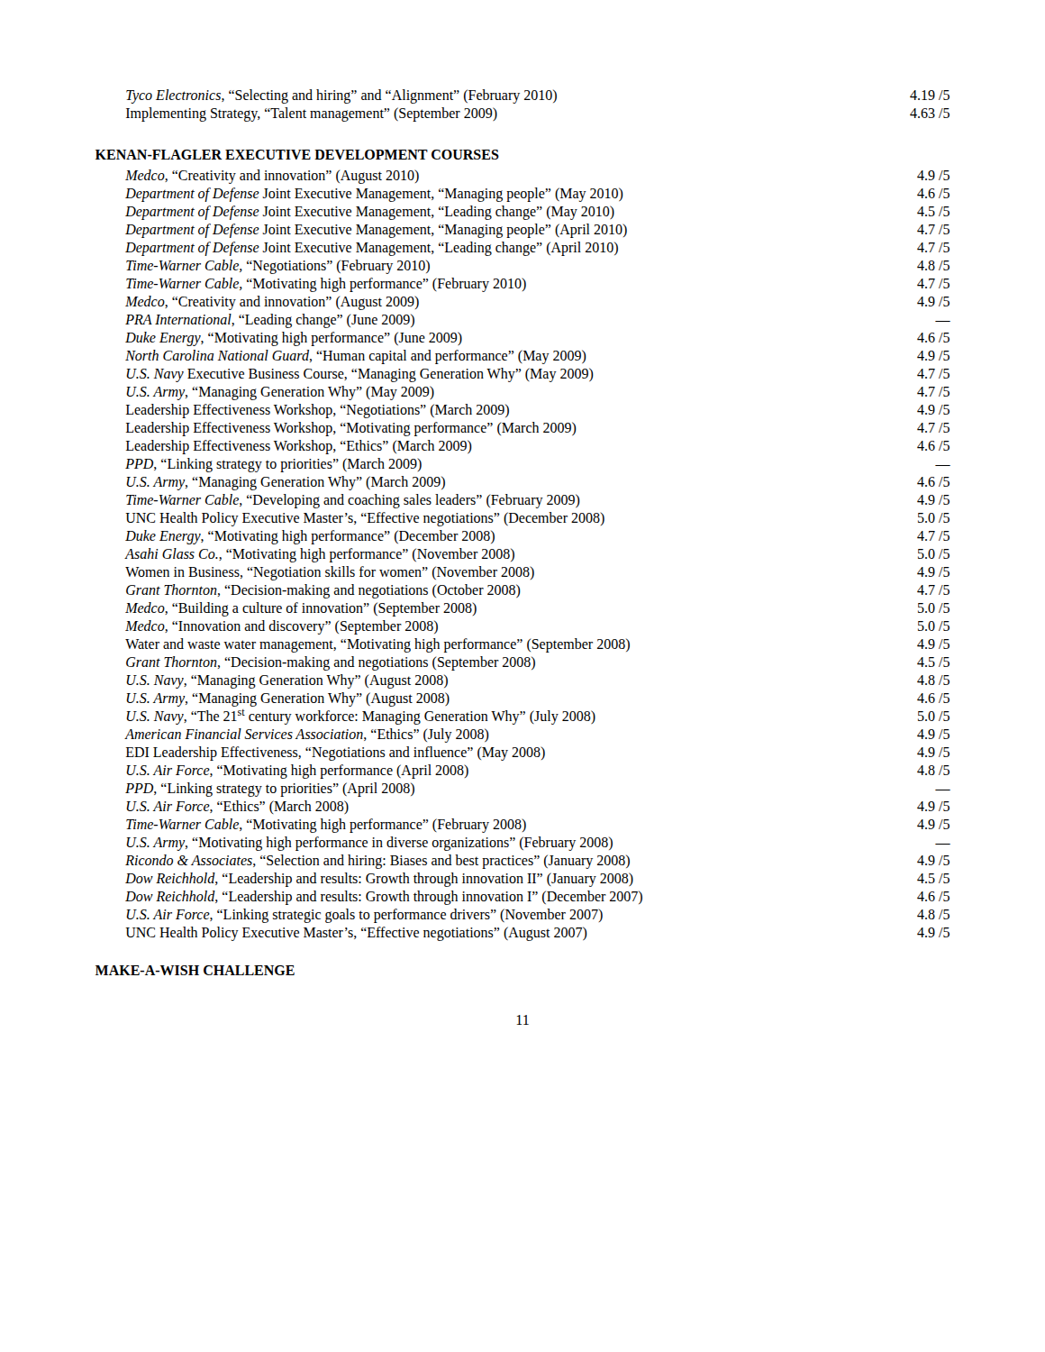Tyco Electronics, “Selecting and hiring” and “Alignment” (February 2010) 4.19 /5
Implementing Strategy, “Talent management” (September 2009) 4.63 /5
Kenan-Flagler Executive Development Courses
Medco, “Creativity and innovation” (August 2010) 4.9 /5
Department of Defense Joint Executive Management, “Managing people” (May 2010) 4.6 /5
Department of Defense Joint Executive Management, “Leading change” (May 2010) 4.5 /5
Department of Defense Joint Executive Management, “Managing people” (April 2010) 4.7 /5
Department of Defense Joint Executive Management, “Leading change” (April 2010) 4.7 /5
Time-Warner Cable, “Negotiations” (February 2010) 4.8 /5
Time-Warner Cable, “Motivating high performance” (February 2010) 4.7 /5
Medco, “Creativity and innovation” (August 2009) 4.9 /5
PRA International, “Leading change” (June 2009)—
Duke Energy, “Motivating high performance” (June 2009) 4.6 /5
North Carolina National Guard, “Human capital and performance” (May 2009) 4.9 /5
U.S. Navy Executive Business Course, “Managing Generation Why” (May 2009) 4.7 /5
U.S. Army, “Managing Generation Why” (May 2009) 4.7 /5
Leadership Effectiveness Workshop, “Negotiations” (March 2009) 4.9 /5
Leadership Effectiveness Workshop, “Motivating performance” (March 2009) 4.7 /5
Leadership Effectiveness Workshop, “Ethics” (March 2009) 4.6 /5
PPD, “Linking strategy to priorities” (March 2009)—
U.S. Army, “Managing Generation Why” (March 2009) 4.6 /5
Time-Warner Cable, “Developing and coaching sales leaders” (February 2009) 4.9 /5
UNC Health Policy Executive Master’s, “Effective negotiations” (December 2008) 5.0 /5
Duke Energy, “Motivating high performance” (December 2008) 4.7 /5
Asahi Glass Co., “Motivating high performance” (November 2008) 5.0 /5
Women in Business, “Negotiation skills for women” (November 2008) 4.9 /5
Grant Thornton, “Decision-making and negotiations (October 2008) 4.7 /5
Medco, “Building a culture of innovation” (September 2008) 5.0 /5
Medco, “Innovation and discovery” (September 2008) 5.0 /5
Water and waste water management, “Motivating high performance” (September 2008) 4.9 /5
Grant Thornton, “Decision-making and negotiations (September 2008) 4.5 /5
U.S. Navy, “Managing Generation Why” (August 2008) 4.8 /5
U.S. Army, “Managing Generation Why” (August 2008) 4.6 /5
U.S. Navy, “The 21st century workforce: Managing Generation Why” (July 2008) 5.0 /5
American Financial Services Association, “Ethics” (July 2008) 4.9 /5
EDI Leadership Effectiveness, “Negotiations and influence” (May 2008) 4.9 /5
U.S. Air Force, “Motivating high performance (April 2008) 4.8 /5
PPD, “Linking strategy to priorities” (April 2008)—
U.S. Air Force, “Ethics” (March 2008) 4.9 /5
Time-Warner Cable, “Motivating high performance” (February 2008) 4.9 /5
U.S. Army, “Motivating high performance in diverse organizations” (February 2008)—
Ricondo & Associates, “Selection and hiring: Biases and best practices” (January 2008) 4.9 /5
Dow Reichhold, “Leadership and results: Growth through innovation II” (January 2008) 4.5 /5
Dow Reichhold, “Leadership and results: Growth through innovation I” (December 2007) 4.6 /5
U.S. Air Force, “Linking strategic goals to performance drivers” (November 2007) 4.8 /5
UNC Health Policy Executive Master’s, “Effective negotiations” (August 2007) 4.9 /5
Make-A-Wish Challenge
11